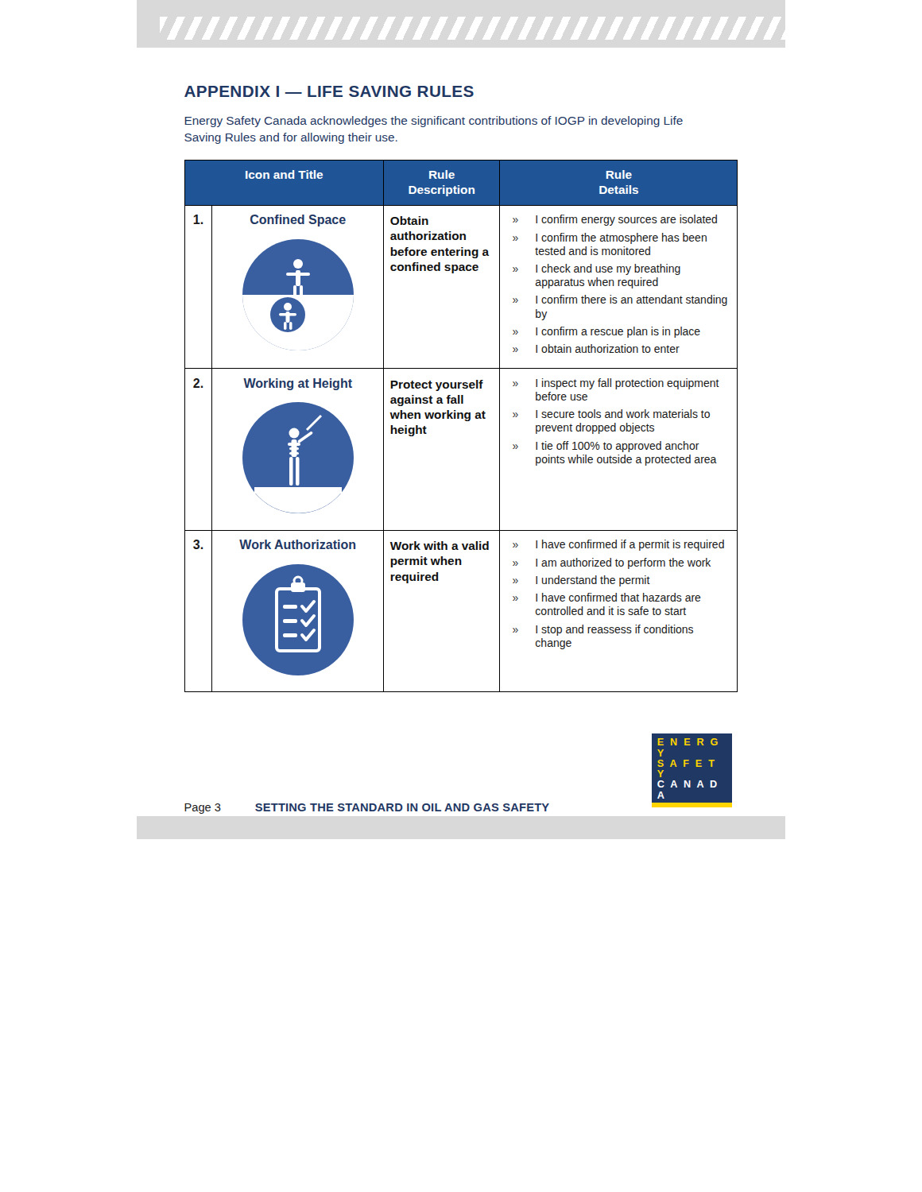APPENDIX I — LIFE SAVING RULES
Energy Safety Canada acknowledges the significant contributions of IOGP in developing Life Saving Rules and for allowing their use.
| Icon and Title | Rule Description | Rule Details |
| --- | --- | --- |
| 1. | Confined Space | Obtain authorization before entering a confined space | I confirm energy sources are isolated I confirm the atmosphere has been tested and is monitored I check and use my breathing apparatus when required I confirm there is an attendant standing by I confirm a rescue plan is in place I obtain authorization to enter |
| 2. | Working at Height | Protect yourself against a fall when working at height | I inspect my fall protection equipment before use I secure tools and work materials to prevent dropped objects I tie off 100% to approved anchor points while outside a protected area |
| 3. | Work Authorization | Work with a valid permit when required | I have confirmed if a permit is required I am authorized to perform the work I understand the permit I have confirmed that hazards are controlled and it is safe to start I stop and reassess if conditions change |
Page 3
SETTING THE STANDARD IN OIL AND GAS SAFETY
E N E R G Y
S A F E T Y
C A N A D A